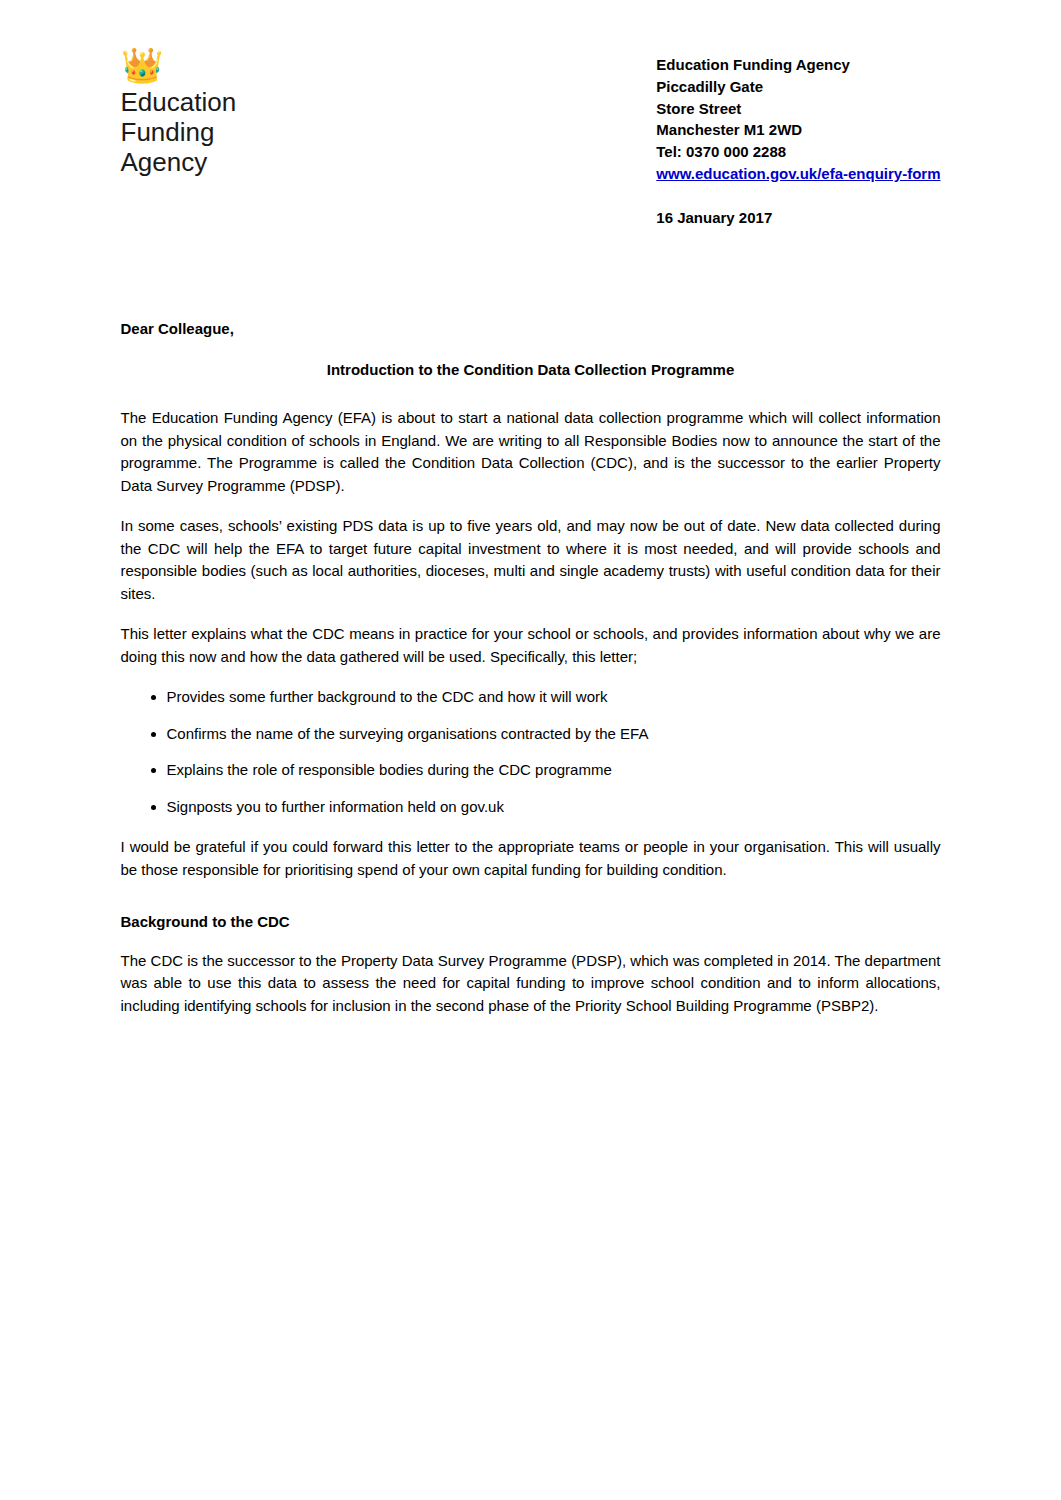👑
Education
Funding
Agency
Education Funding Agency
Piccadilly Gate
Store Street
Manchester M1 2WD
Tel: 0370 000 2288
www.education.gov.uk/efa-enquiry-form
16 January 2017
Dear Colleague,
Introduction to the Condition Data Collection Programme
The Education Funding Agency (EFA) is about to start a national data collection programme which will collect information on the physical condition of schools in England. We are writing to all Responsible Bodies now to announce the start of the programme. The Programme is called the Condition Data Collection (CDC), and is the successor to the earlier Property Data Survey Programme (PDSP).
In some cases, schools’ existing PDS data is up to five years old, and may now be out of date. New data collected during the CDC will help the EFA to target future capital investment to where it is most needed, and will provide schools and responsible bodies (such as local authorities, dioceses, multi and single academy trusts) with useful condition data for their sites.
This letter explains what the CDC means in practice for your school or schools, and provides information about why we are doing this now and how the data gathered will be used. Specifically, this letter;
Provides some further background to the CDC and how it will work
Confirms the name of the surveying organisations contracted by the EFA
Explains the role of responsible bodies during the CDC programme
Signposts you to further information held on gov.uk
I would be grateful if you could forward this letter to the appropriate teams or people in your organisation. This will usually be those responsible for prioritising spend of your own capital funding for building condition.
Background to the CDC
The CDC is the successor to the Property Data Survey Programme (PDSP), which was completed in 2014. The department was able to use this data to assess the need for capital funding to improve school condition and to inform allocations, including identifying schools for inclusion in the second phase of the Priority School Building Programme (PSBP2).